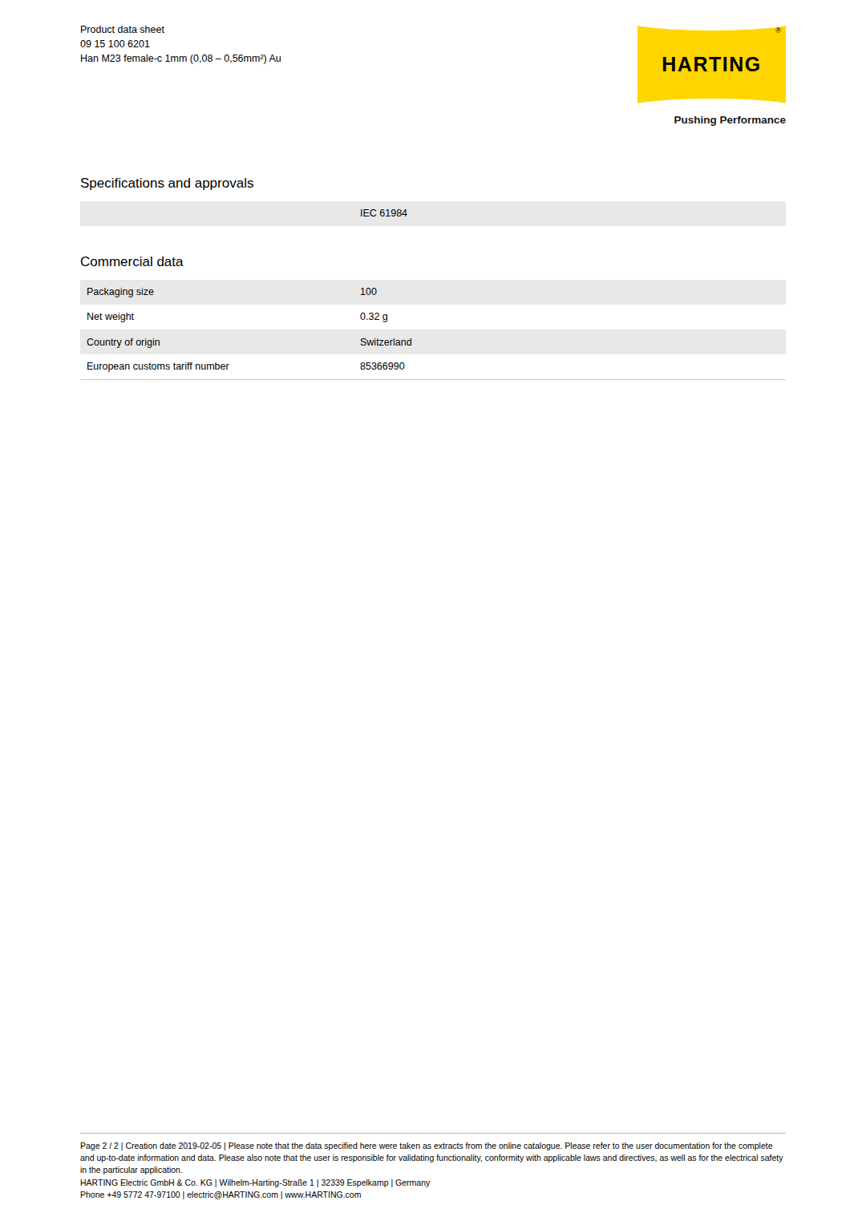Product data sheet 09 15 100 6201 Han M23 female-c 1mm (0,08 – 0,56mm²) Au
®
HARTING
Pushing Performance
Specifications and approvals
| | IEC 61984 |
Commercial data
| Packaging size | 100 |
| Net weight | 0.32 g |
| Country of origin | Switzerland |
| European customs tariff number | 85366990 |
Page 2 / 2 | Creation date 2019-02-05 | Please note that the data specified here were taken as extracts from the online catalogue. Please refer to the user documentation for the complete and up-to-date information and data. Please also note that the user is responsible for validating functionality, conformity with applicable laws and directives, as well as for the electrical safety in the particular application.
HARTING Electric GmbH & Co. KG | Wilhelm-Harting-Straße 1 | 32339 Espelkamp | Germany
Phone +49 5772 47-97100 | electric@HARTING.com | www.HARTING.com